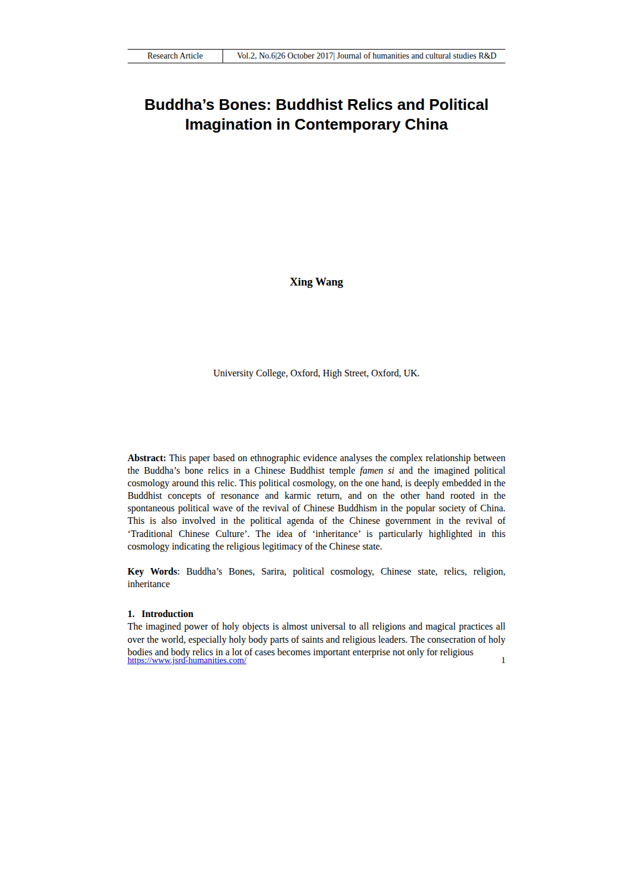Research Article
Vol.2, No.6|26 October 2017| Journal of humanities and cultural studies R&D
Buddha’s Bones: Buddhist Relics and Political Imagination in Contemporary China
Xing Wang
University College, Oxford, High Street, Oxford, UK.
Abstract: This paper based on ethnographic evidence analyses the complex relationship between the Buddha’s bone relics in a Chinese Buddhist temple famen si and the imagined political cosmology around this relic. This political cosmology, on the one hand, is deeply embedded in the Buddhist concepts of resonance and karmic return, and on the other hand rooted in the spontaneous political wave of the revival of Chinese Buddhism in the popular society of China. This is also involved in the political agenda of the Chinese government in the revival of ‘Traditional Chinese Culture’. The idea of ‘inheritance’ is particularly highlighted in this cosmology indicating the religious legitimacy of the Chinese state.
Key Words: Buddha’s Bones, Sarira, political cosmology, Chinese state, relics, religion, inheritance
1. Introduction
The imagined power of holy objects is almost universal to all religions and magical practices all over the world, especially holy body parts of saints and religious leaders. The consecration of holy bodies and body relics in a lot of cases becomes important enterprise not only for religious
https://www.jsrd-humanities.com/ 1